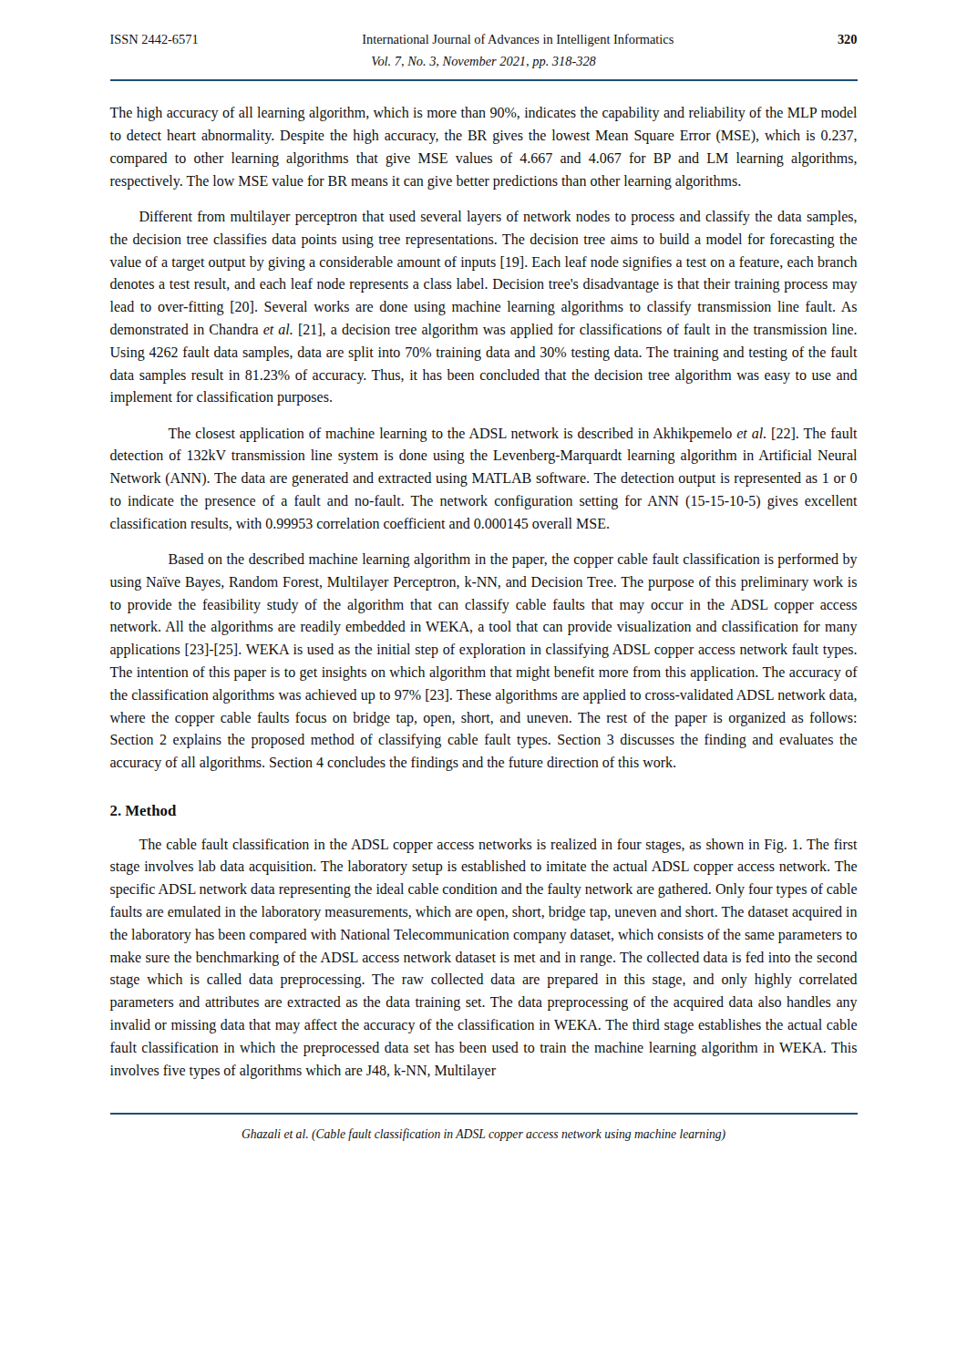ISSN 2442-6571 International Journal of Advances in Intelligent Informatics 320
Vol. 7, No. 3, November 2021, pp. 318-328
The high accuracy of all learning algorithm, which is more than 90%, indicates the capability and reliability of the MLP model to detect heart abnormality. Despite the high accuracy, the BR gives the lowest Mean Square Error (MSE), which is 0.237, compared to other learning algorithms that give MSE values of 4.667 and 4.067 for BP and LM learning algorithms, respectively. The low MSE value for BR means it can give better predictions than other learning algorithms.
Different from multilayer perceptron that used several layers of network nodes to process and classify the data samples, the decision tree classifies data points using tree representations. The decision tree aims to build a model for forecasting the value of a target output by giving a considerable amount of inputs [19]. Each leaf node signifies a test on a feature, each branch denotes a test result, and each leaf node represents a class label. Decision tree's disadvantage is that their training process may lead to over-fitting [20]. Several works are done using machine learning algorithms to classify transmission line fault. As demonstrated in Chandra et al. [21], a decision tree algorithm was applied for classifications of fault in the transmission line. Using 4262 fault data samples, data are split into 70% training data and 30% testing data. The training and testing of the fault data samples result in 81.23% of accuracy. Thus, it has been concluded that the decision tree algorithm was easy to use and implement for classification purposes.
The closest application of machine learning to the ADSL network is described in Akhikpemelo et al. [22]. The fault detection of 132kV transmission line system is done using the Levenberg-Marquardt learning algorithm in Artificial Neural Network (ANN). The data are generated and extracted using MATLAB software. The detection output is represented as 1 or 0 to indicate the presence of a fault and no-fault. The network configuration setting for ANN (15-15-10-5) gives excellent classification results, with 0.99953 correlation coefficient and 0.000145 overall MSE.
Based on the described machine learning algorithm in the paper, the copper cable fault classification is performed by using Naïve Bayes, Random Forest, Multilayer Perceptron, k-NN, and Decision Tree. The purpose of this preliminary work is to provide the feasibility study of the algorithm that can classify cable faults that may occur in the ADSL copper access network. All the algorithms are readily embedded in WEKA, a tool that can provide visualization and classification for many applications [23]-[25]. WEKA is used as the initial step of exploration in classifying ADSL copper access network fault types. The intention of this paper is to get insights on which algorithm that might benefit more from this application. The accuracy of the classification algorithms was achieved up to 97% [23]. These algorithms are applied to cross-validated ADSL network data, where the copper cable faults focus on bridge tap, open, short, and uneven. The rest of the paper is organized as follows: Section 2 explains the proposed method of classifying cable fault types. Section 3 discusses the finding and evaluates the accuracy of all algorithms. Section 4 concludes the findings and the future direction of this work.
2. Method
The cable fault classification in the ADSL copper access networks is realized in four stages, as shown in Fig. 1. The first stage involves lab data acquisition. The laboratory setup is established to imitate the actual ADSL copper access network. The specific ADSL network data representing the ideal cable condition and the faulty network are gathered. Only four types of cable faults are emulated in the laboratory measurements, which are open, short, bridge tap, uneven and short. The dataset acquired in the laboratory has been compared with National Telecommunication company dataset, which consists of the same parameters to make sure the benchmarking of the ADSL access network dataset is met and in range. The collected data is fed into the second stage which is called data preprocessing. The raw collected data are prepared in this stage, and only highly correlated parameters and attributes are extracted as the data training set. The data preprocessing of the acquired data also handles any invalid or missing data that may affect the accuracy of the classification in WEKA. The third stage establishes the actual cable fault classification in which the preprocessed data set has been used to train the machine learning algorithm in WEKA. This involves five types of algorithms which are J48, k-NN, Multilayer
Ghazali et al. (Cable fault classification in ADSL copper access network using machine learning)